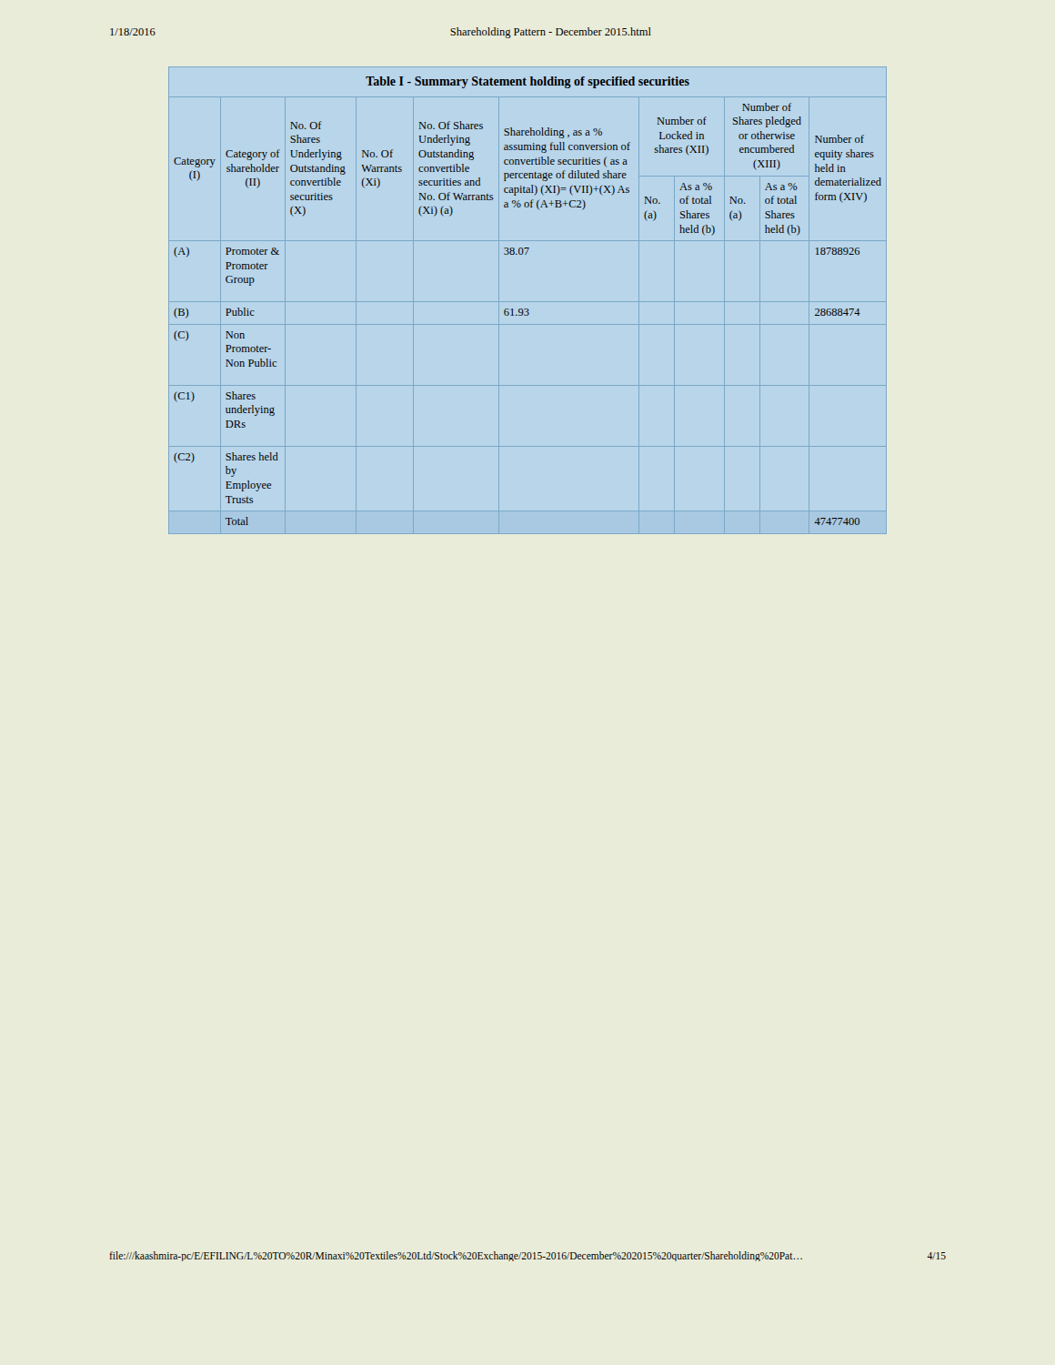1/18/2016
Shareholding Pattern - December 2015.html
| Table I - Summary Statement holding of specified securities |
| Category (I) | Category of shareholder (II) | No. Of Shares Underlying Outstanding convertible securities (X) | No. Of Warrants (Xi) | No. Of Shares Underlying Outstanding convertible securities and No. Of Warrants (Xi) (a) | Shareholding , as a % assuming full conversion of convertible securities ( as a percentage of diluted share capital) (XI)= (VII)+(X) As a % of (A+B+C2) | Number of Locked in shares (XII) | Number of Shares pledged or otherwise encumbered (XIII) | Number of equity shares held in dematerialized form (XIV) |
| No. (a) | As a % of total Shares held (b) | No. (a) | As a % of total Shares held (b) |
| (A) | Promoter & Promoter Group | | | | 38.07 | | | | | 18788926 |
| (B) | Public | | | | 61.93 | | | | | 28688474 |
| (C) | Non Promoter- Non Public | | | | | | | | | |
| (C1) | Shares underlying DRs | | | | | | | | | |
| (C2) | Shares held by Employee Trusts | | | | | | | | | |
| | Total | | | | | | | | | 47477400 |
file:///kaashmira-pc/E/EFILING/L%20TO%20R/Minaxi%20Textiles%20Ltd/Stock%20Exchange/2015-2016/December%202015%20quarter/Shareholding%20Pat…
4/15